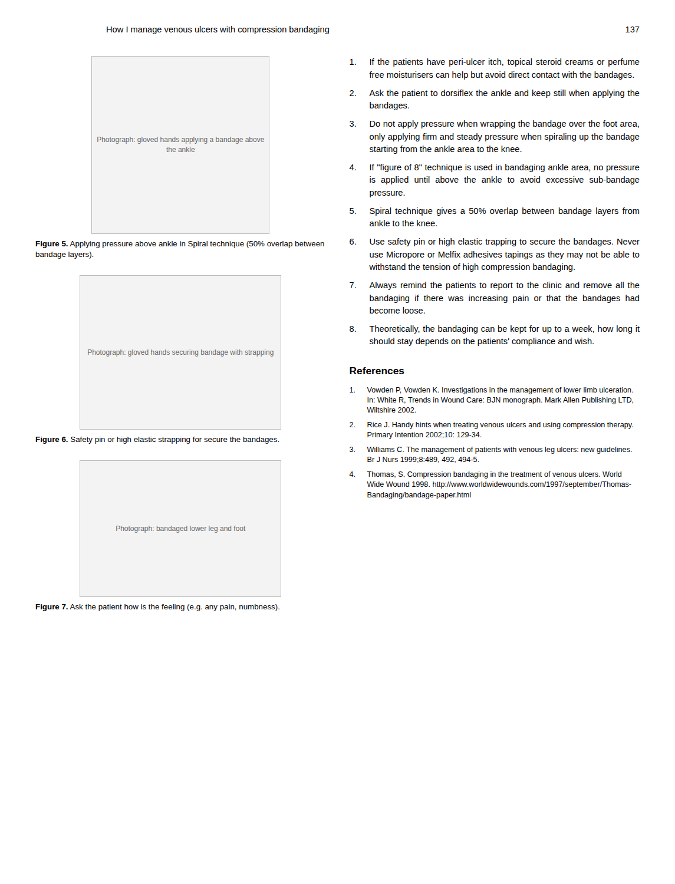How I manage venous ulcers with compression bandaging 137
Photograph: gloved hands applying a bandage above the ankle
Figure 5. Applying pressure above ankle in Spiral technique (50% overlap between bandage layers).
Photograph: gloved hands securing bandage with strapping
Figure 6. Safety pin or high elastic strapping for secure the bandages.
Photograph: bandaged lower leg and foot
Figure 7. Ask the patient how is the feeling (e.g. any pain, numbness).
If the patients have peri-ulcer itch, topical steroid creams or perfume free moisturisers can help but avoid direct contact with the bandages.
Ask the patient to dorsiflex the ankle and keep still when applying the bandages.
Do not apply pressure when wrapping the bandage over the foot area, only applying firm and steady pressure when spiraling up the bandage starting from the ankle area to the knee.
If "figure of 8" technique is used in bandaging ankle area, no pressure is applied until above the ankle to avoid excessive sub-bandage pressure.
Spiral technique gives a 50% overlap between bandage layers from ankle to the knee.
Use safety pin or high elastic trapping to secure the bandages. Never use Micropore or Melfix adhesives tapings as they may not be able to withstand the tension of high compression bandaging.
Always remind the patients to report to the clinic and remove all the bandaging if there was increasing pain or that the bandages had become loose.
Theoretically, the bandaging can be kept for up to a week, how long it should stay depends on the patients' compliance and wish.
References
Vowden P, Vowden K. Investigations in the management of lower limb ulceration. In: White R, Trends in Wound Care: BJN monograph. Mark Allen Publishing LTD, Wiltshire 2002.
Rice J. Handy hints when treating venous ulcers and using compression therapy. Primary Intention 2002;10: 129-34.
Williams C. The management of patients with venous leg ulcers: new guidelines. Br J Nurs 1999;8:489, 492, 494-5.
Thomas, S. Compression bandaging in the treatment of venous ulcers. World Wide Wound 1998. http://www.worldwidewounds.com/1997/september/Thomas-Bandaging/bandage-paper.html